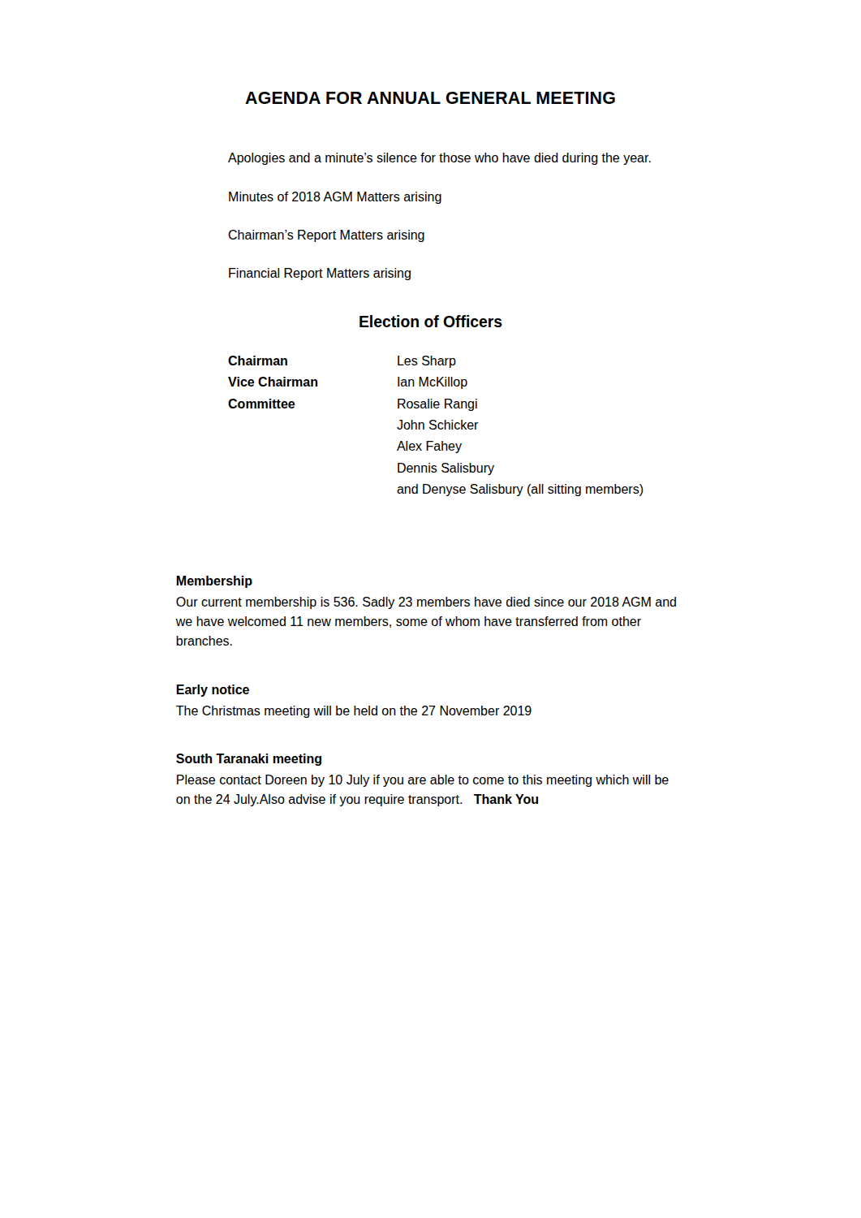AGENDA FOR ANNUAL GENERAL MEETING
Apologies and a minute’s silence for those who have died during the year.
Minutes of 2018 AGM Matters arising
Chairman’s Report Matters arising
Financial Report Matters arising
Election of Officers
| Chairman | Les Sharp |
| Vice Chairman | Ian McKillop |
| Committee | Rosalie Rangi |
| | John Schicker |
| | Alex Fahey |
| | Dennis Salisbury |
| | and Denyse Salisbury (all sitting members) |
Membership
Our current membership is 536. Sadly 23 members have died since our 2018 AGM and we have welcomed 11 new members, some of whom have transferred from other branches.
Early notice
The Christmas meeting will be held on the 27 November 2019
South Taranaki meeting
Please contact Doreen by 10 July if you are able to come to this meeting which will be on the 24 July.Also advise if you require transport. Thank You